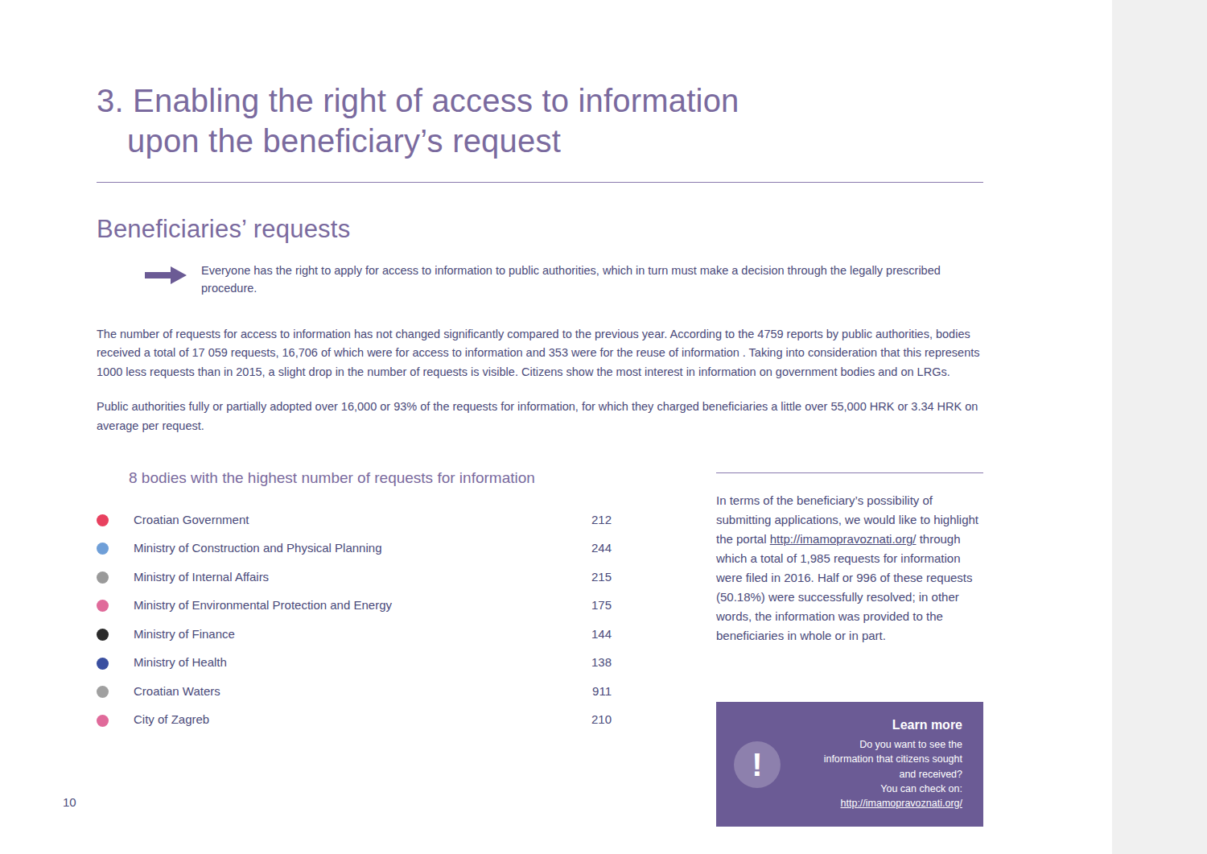3. Enabling the right of access to information upon the beneficiary’s request
Beneficiaries’ requests
Everyone has the right to apply for access to information to public authorities, which in turn must make a decision through the legally prescribed procedure.
The number of requests for access to information has not changed significantly compared to the previous year. According to the 4759 reports by public authorities, bodies received a total of 17 059 requests, 16,706 of which were for access to information and 353 were for the reuse of information . Taking into consideration that this represents 1000 less requests than in 2015, a slight drop in the number of requests is visible. Citizens show the most interest in information on government bodies and on LRGs.
Public authorities fully or partially adopted over 16,000 or 93% of the requests for information, for which they charged beneficiaries a little over 55,000 HRK or 3.34 HRK on average per request.
8 bodies with the highest number of requests for information
| | Croatian Government | 212 |
| | Ministry of Construction and Physical Planning | 244 |
| | Ministry of Internal Affairs | 215 |
| | Ministry of Environmental Protection and Energy | 175 |
| | Ministry of Finance | 144 |
| | Ministry of Health | 138 |
| | Croatian Waters | 911 |
| | City of Zagreb | 210 |
In terms of the beneficiary’s possibility of submitting applications, we would like to highlight the portal http://imamopravoznati.org/ through which a total of 1,985 requests for information were filed in 2016. Half or 996 of these requests (50.18%) were successfully resolved; in other words, the information was provided to the beneficiaries in whole or in part.
!
Learn more
Do you want to see the
information that citizens sought
and received?
You can check on:
http://imamopravoznati.org/
10